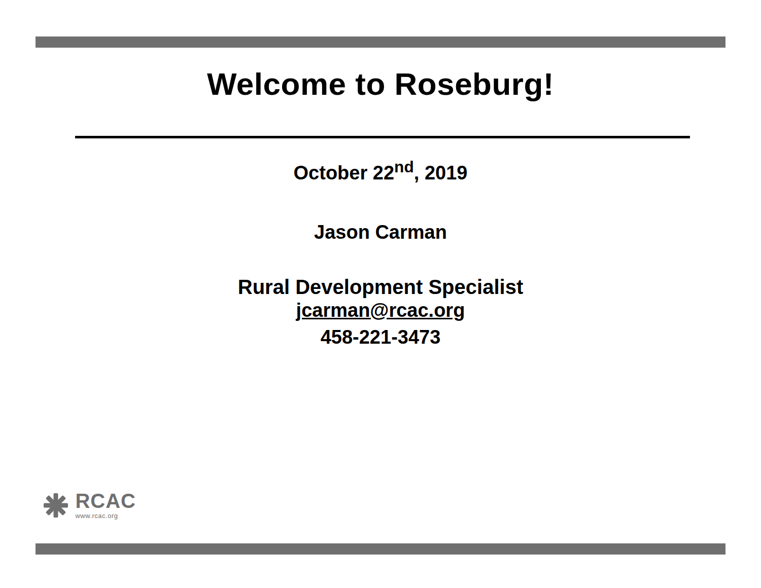Welcome to Roseburg!
October 22nd, 2019
Jason Carman
Rural Development Specialist
jcarman@rcac.org
458-221-3473
RCAC
www.rcac.org